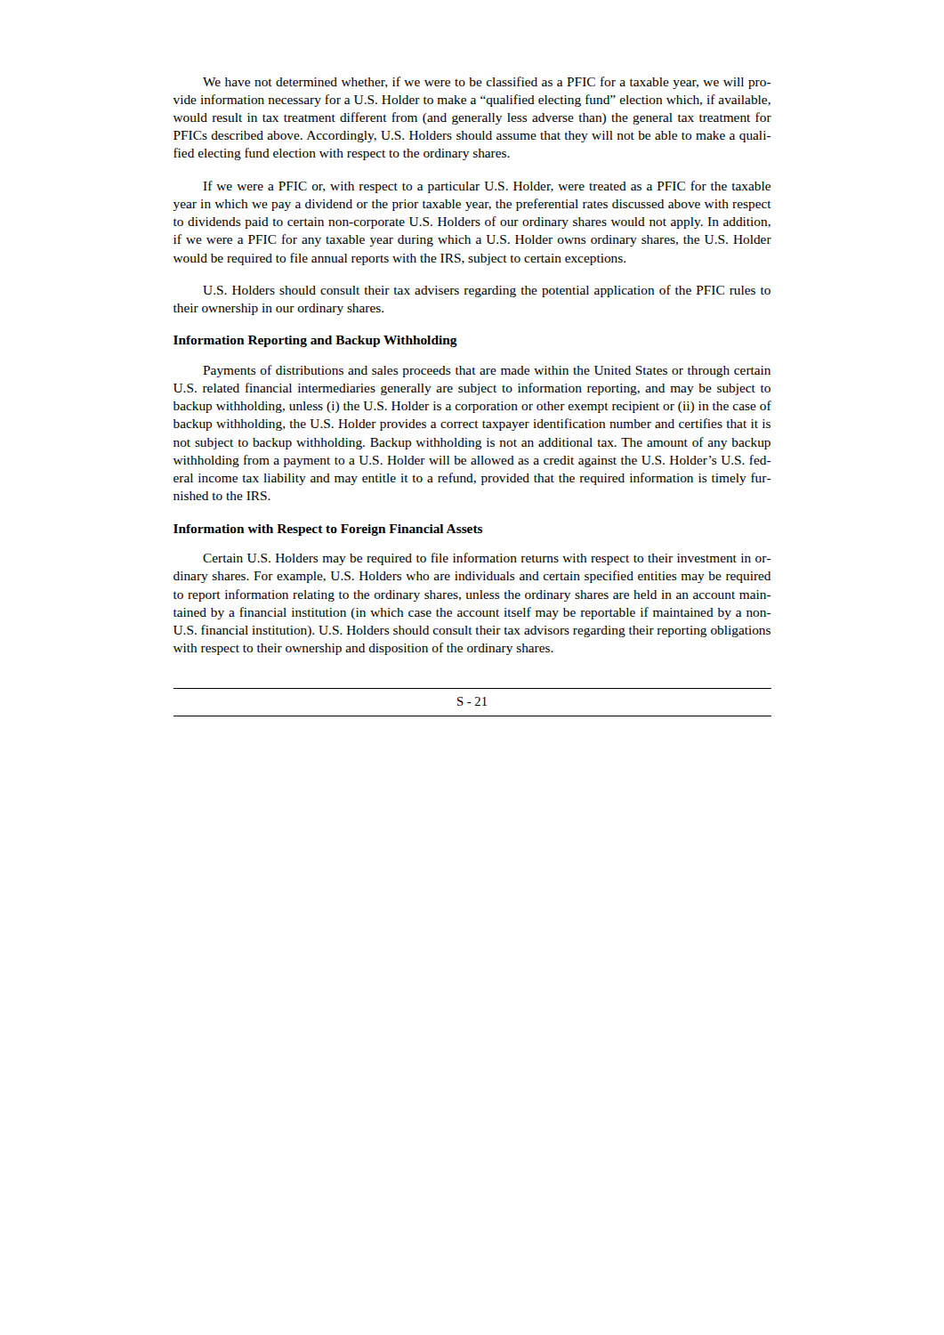We have not determined whether, if we were to be classified as a PFIC for a taxable year, we will provide information necessary for a U.S. Holder to make a “qualified electing fund” election which, if available, would result in tax treatment different from (and generally less adverse than) the general tax treatment for PFICs described above. Accordingly, U.S. Holders should assume that they will not be able to make a qualified electing fund election with respect to the ordinary shares.
If we were a PFIC or, with respect to a particular U.S. Holder, were treated as a PFIC for the taxable year in which we pay a dividend or the prior taxable year, the preferential rates discussed above with respect to dividends paid to certain non-corporate U.S. Holders of our ordinary shares would not apply. In addition, if we were a PFIC for any taxable year during which a U.S. Holder owns ordinary shares, the U.S. Holder would be required to file annual reports with the IRS, subject to certain exceptions.
U.S. Holders should consult their tax advisers regarding the potential application of the PFIC rules to their ownership in our ordinary shares.
Information Reporting and Backup Withholding
Payments of distributions and sales proceeds that are made within the United States or through certain U.S. related financial intermediaries generally are subject to information reporting, and may be subject to backup withholding, unless (i) the U.S. Holder is a corporation or other exempt recipient or (ii) in the case of backup withholding, the U.S. Holder provides a correct taxpayer identification number and certifies that it is not subject to backup withholding. Backup withholding is not an additional tax. The amount of any backup withholding from a payment to a U.S. Holder will be allowed as a credit against the U.S. Holder’s U.S. federal income tax liability and may entitle it to a refund, provided that the required information is timely furnished to the IRS.
Information with Respect to Foreign Financial Assets
Certain U.S. Holders may be required to file information returns with respect to their investment in ordinary shares. For example, U.S. Holders who are individuals and certain specified entities may be required to report information relating to the ordinary shares, unless the ordinary shares are held in an account maintained by a financial institution (in which case the account itself may be reportable if maintained by a non-U.S. financial institution). U.S. Holders should consult their tax advisors regarding their reporting obligations with respect to their ownership and disposition of the ordinary shares.
S - 21